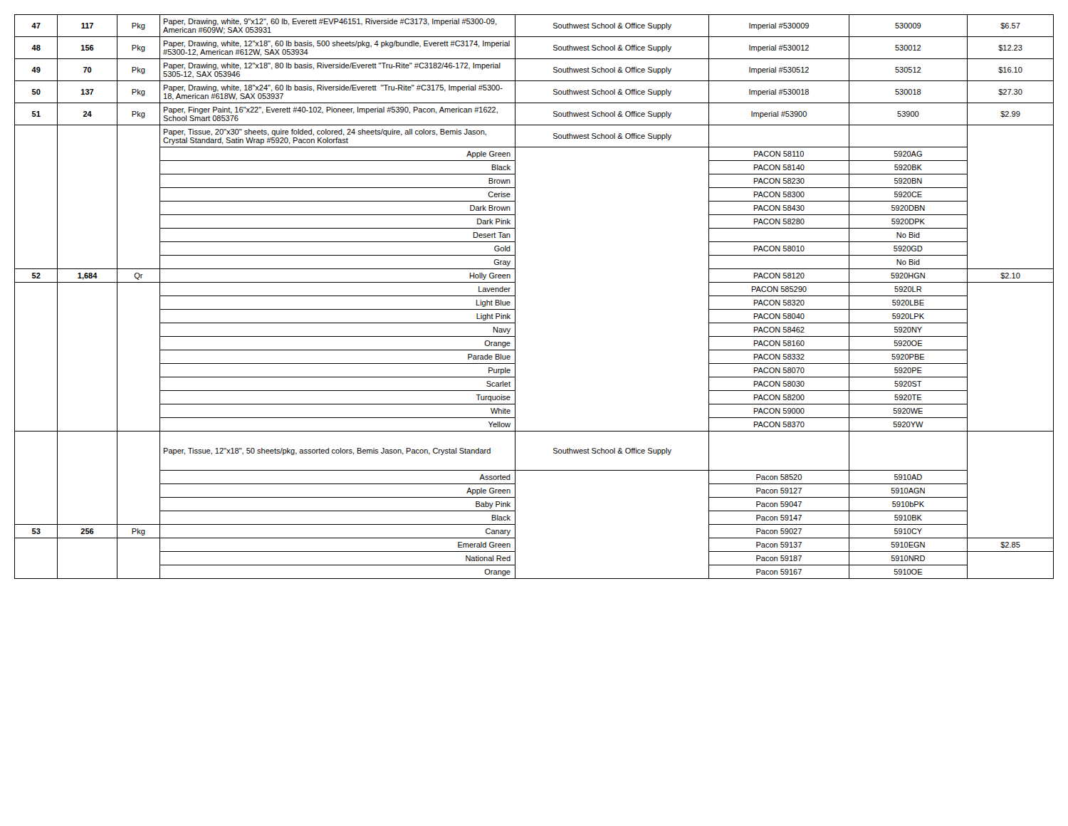| 47 | 117 | Pkg | Paper, Drawing, white, 9"x12", 60 lb, Everett #EVP46151, Riverside #C3173, Imperial #5300-09, American #609W; SAX 053931 | Southwest School & Office Supply | Imperial #530009 | 530009 | $6.57 |
| 48 | 156 | Pkg | Paper, Drawing, white, 12"x18", 60 lb basis, 500 sheets/pkg, 4 pkg/bundle, Everett #C3174, Imperial #5300-12, American #612W, SAX 053934 | Southwest School & Office Supply | Imperial #530012 | 530012 | $12.23 |
| 49 | 70 | Pkg | Paper, Drawing, white, 12"x18", 80 lb basis, Riverside/Everett "Tru-Rite" #C3182/46-172, Imperial 5305-12, SAX 053946 | Southwest School & Office Supply | Imperial #530512 | 530512 | $16.10 |
| 50 | 137 | Pkg | Paper, Drawing, white, 18"x24", 60 lb basis, Riverside/Everett "Tru-Rite" #C3175, Imperial #5300-18, American #618W, SAX 053937 | Southwest School & Office Supply | Imperial #530018 | 530018 | $27.30 |
| 51 | 24 | Pkg | Paper, Finger Paint, 16"x22", Everett #40-102, Pioneer, Imperial #5390, Pacon, American #1622, School Smart 085376 | Southwest School & Office Supply | Imperial #53900 | 53900 | $2.99 |
| | | | Paper, Tissue, 20"x30" sheets, quire folded, colored, 24 sheets/quire, all colors, Bemis Jason, Crystal Standard, Satin Wrap #5920, Pacon Kolorfast | Southwest School & Office Supply | | | |
| | | | Apple Green | | PACON 58110 | 5920AG | |
| | | | Black | | PACON 58140 | 5920BK | |
| | | | Brown | | PACON 58230 | 5920BN | |
| | | | Cerise | | PACON 58300 | 5920CE | |
| | | | Dark Brown | | PACON 58430 | 5920DBN | |
| | | | Dark Pink | | PACON 58280 | 5920DPK | |
| | | | Desert Tan | | | No Bid | |
| | | | Gold | | PACON 58010 | 5920GD | |
| | | | Gray | | | No Bid | |
| 52 | 1,684 | Qr | Holly Green | | PACON 58120 | 5920HGN | $2.10 |
| | | | Lavender | | PACON 585290 | 5920LR | |
| | | | Light Blue | | PACON 58320 | 5920LBE | |
| | | | Light Pink | | PACON 58040 | 5920LPK | |
| | | | Navy | | PACON 58462 | 5920NY | |
| | | | Orange | | PACON 58160 | 5920OE | |
| | | | Parade Blue | | PACON 58332 | 5920PBE | |
| | | | Purple | | PACON 58070 | 5920PE | |
| | | | Scarlet | | PACON 58030 | 5920ST | |
| | | | Turquoise | | PACON 58200 | 5920TE | |
| | | | White | | PACON 59000 | 5920WE | |
| | | | Yellow | | PACON 58370 | 5920YW | |
| | | | Paper, Tissue, 12"x18", 50 sheets/pkg, assorted colors, Bemis Jason, Pacon, Crystal Standard | Southwest School & Office Supply | | | |
| | | | Assorted | | Pacon 58520 | 5910AD | |
| | | | Apple Green | | Pacon 59127 | 5910AGN | |
| | | | Baby Pink | | Pacon 59047 | 5910bPK | |
| | | | Black | | Pacon 59147 | 5910BK | |
| 53 | 256 | Pkg | Canary | | Pacon 59027 | 5910CY | |
| | | | Emerald Green | | Pacon 59137 | 5910EGN | $2.85 |
| | | | National Red | | Pacon 59187 | 5910NRD | |
| | | | Orange | | Pacon 59167 | 5910OE | |